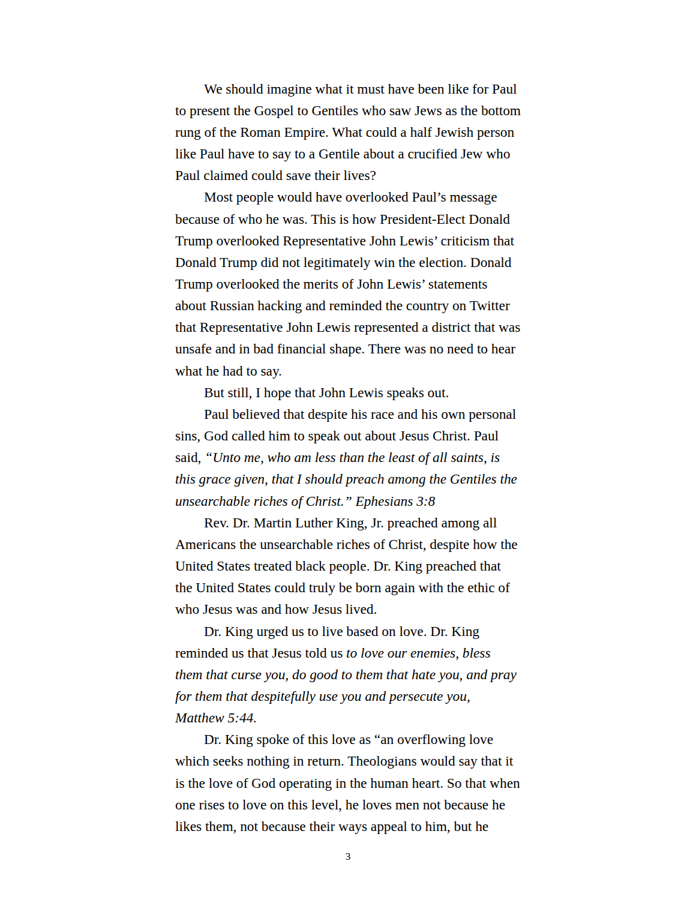We should imagine what it must have been like for Paul to present the Gospel to Gentiles who saw Jews as the bottom rung of the Roman Empire. What could a half Jewish person like Paul have to say to a Gentile about a crucified Jew who Paul claimed could save their lives?
Most people would have overlooked Paul’s message because of who he was. This is how President-Elect Donald Trump overlooked Representative John Lewis’ criticism that Donald Trump did not legitimately win the election. Donald Trump overlooked the merits of John Lewis’ statements about Russian hacking and reminded the country on Twitter that Representative John Lewis represented a district that was unsafe and in bad financial shape. There was no need to hear what he had to say.
But still, I hope that John Lewis speaks out.
Paul believed that despite his race and his own personal sins, God called him to speak out about Jesus Christ. Paul said, “Unto me, who am less than the least of all saints, is this grace given, that I should preach among the Gentiles the unsearchable riches of Christ.” Ephesians 3:8
Rev. Dr. Martin Luther King, Jr. preached among all Americans the unsearchable riches of Christ, despite how the United States treated black people. Dr. King preached that the United States could truly be born again with the ethic of who Jesus was and how Jesus lived.
Dr. King urged us to live based on love. Dr. King reminded us that Jesus told us to love our enemies, bless them that curse you, do good to them that hate you, and pray for them that despitefully use you and persecute you, Matthew 5:44.
Dr. King spoke of this love as “an overflowing love which seeks nothing in return. Theologians would say that it is the love of God operating in the human heart. So that when one rises to love on this level, he loves men not because he likes them, not because their ways appeal to him, but he
3